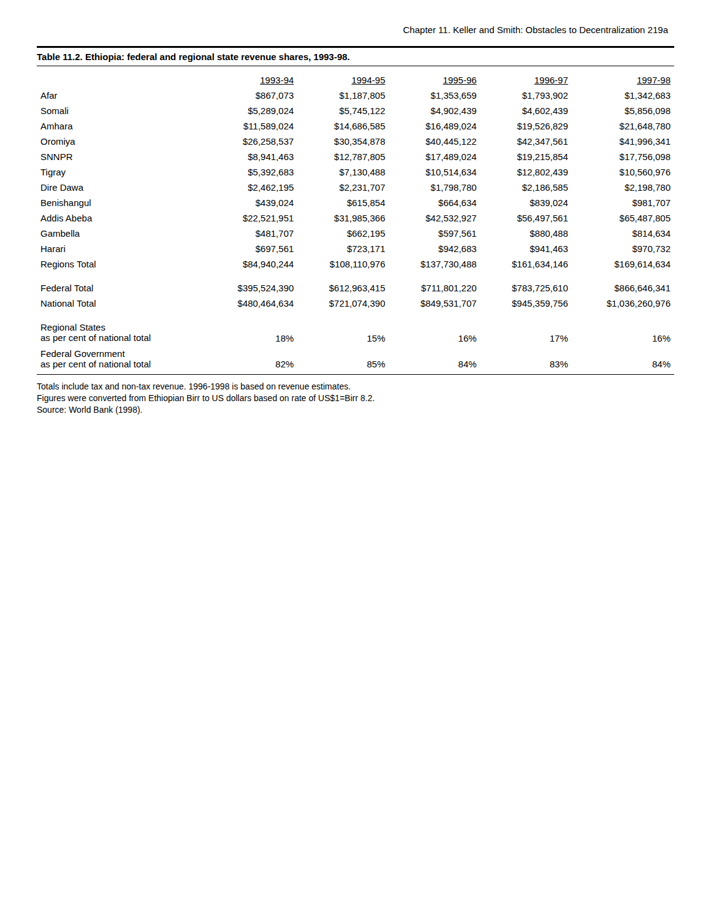Chapter 11. Keller and Smith: Obstacles to Decentralization 219a
Table 11.2. Ethiopia: federal and regional state revenue shares, 1993-98.
| | 1993-94 | 1994-95 | 1995-96 | 1996-97 | 1997-98 |
| --- | --- | --- | --- | --- | --- |
| Afar | $867,073 | $1,187,805 | $1,353,659 | $1,793,902 | $1,342,683 |
| Somali | $5,289,024 | $5,745,122 | $4,902,439 | $4,602,439 | $5,856,098 |
| Amhara | $11,589,024 | $14,686,585 | $16,489,024 | $19,526,829 | $21,648,780 |
| Oromiya | $26,258,537 | $30,354,878 | $40,445,122 | $42,347,561 | $41,996,341 |
| SNNPR | $8,941,463 | $12,787,805 | $17,489,024 | $19,215,854 | $17,756,098 |
| Tigray | $5,392,683 | $7,130,488 | $10,514,634 | $12,802,439 | $10,560,976 |
| Dire Dawa | $2,462,195 | $2,231,707 | $1,798,780 | $2,186,585 | $2,198,780 |
| Benishangul | $439,024 | $615,854 | $664,634 | $839,024 | $981,707 |
| Addis Abeba | $22,521,951 | $31,985,366 | $42,532,927 | $56,497,561 | $65,487,805 |
| Gambella | $481,707 | $662,195 | $597,561 | $880,488 | $814,634 |
| Harari | $697,561 | $723,171 | $942,683 | $941,463 | $970,732 |
| Regions Total | $84,940,244 | $108,110,976 | $137,730,488 | $161,634,146 | $169,614,634 |
| Federal Total | $395,524,390 | $612,963,415 | $711,801,220 | $783,725,610 | $866,646,341 |
| National Total | $480,464,634 | $721,074,390 | $849,531,707 | $945,359,756 | $1,036,260,976 |
| Regional States as per cent of national total | 18% | 15% | 16% | 17% | 16% |
| Federal Government as per cent of national total | 82% | 85% | 84% | 83% | 84% |
Totals include tax and non-tax revenue. 1996-1998 is based on revenue estimates.
Figures were converted from Ethiopian Birr to US dollars based on rate of US$1=Birr 8.2.
Source: World Bank (1998).